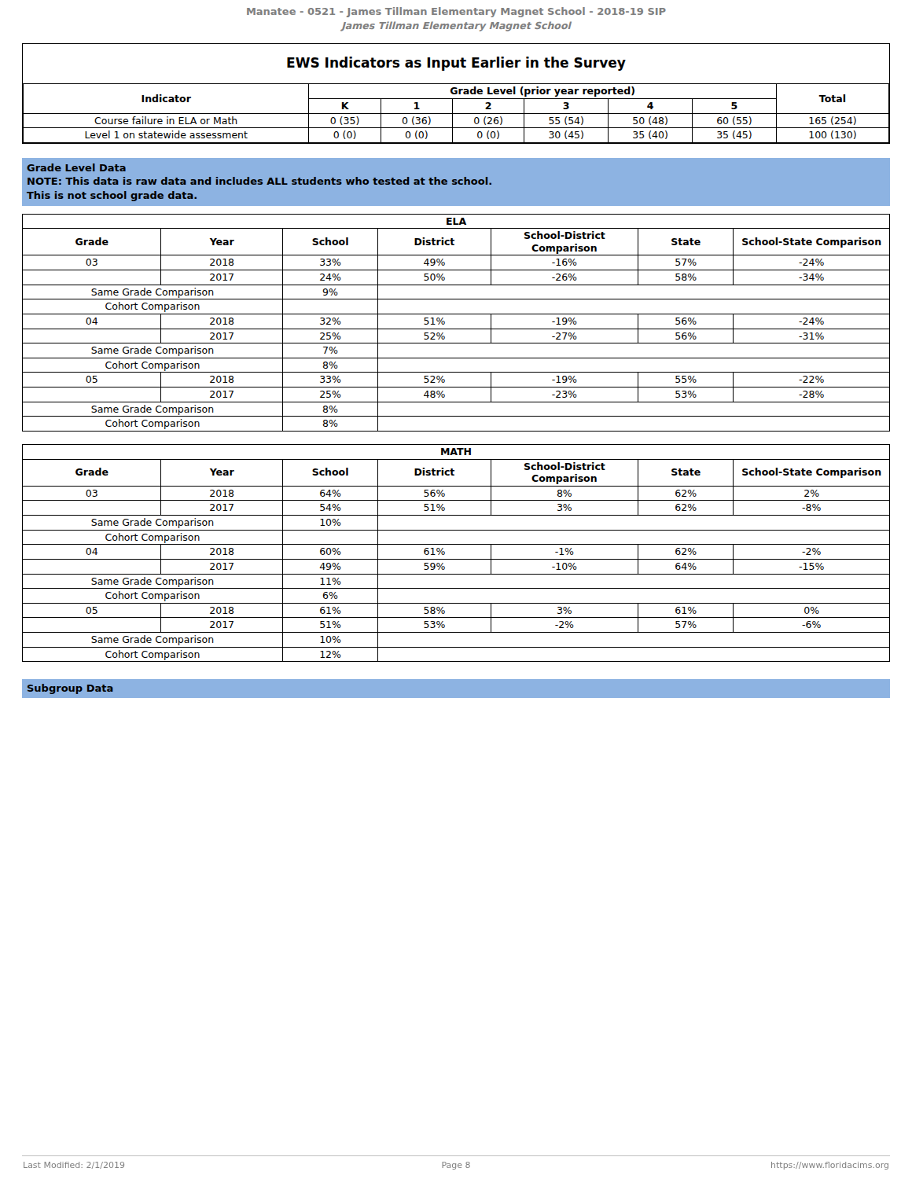Manatee - 0521 - James Tillman Elementary Magnet School - 2018-19 SIP
James Tillman Elementary Magnet School
EWS Indicators as Input Earlier in the Survey
| Indicator | Grade Level (prior year reported) | Total |
| --- | --- | --- |
| K | 1 | 2 | 3 | 4 | 5 |
| Course failure in ELA or Math | 0 (35) | 0 (36) | 0 (26) | 55 (54) | 50 (48) | 60 (55) | 165 (254) |
| Level 1 on statewide assessment | 0 (0) | 0 (0) | 0 (0) | 30 (45) | 35 (40) | 35 (45) | 100 (130) |
Grade Level Data
NOTE: This data is raw data and includes ALL students who tested at the school.
This is not school grade data.
| ELA |
| --- |
| Grade | Year | School | District | School-District Comparison | State | School-State Comparison |
| 03 | 2018 | 33% | 49% | -16% | 57% | -24% |
| | 2017 | 24% | 50% | -26% | 58% | -34% |
| Same Grade Comparison | 9% | |
| Cohort Comparison | | |
| 04 | 2018 | 32% | 51% | -19% | 56% | -24% |
| | 2017 | 25% | 52% | -27% | 56% | -31% |
| Same Grade Comparison | 7% | |
| Cohort Comparison | 8% | |
| 05 | 2018 | 33% | 52% | -19% | 55% | -22% |
| | 2017 | 25% | 48% | -23% | 53% | -28% |
| Same Grade Comparison | 8% | |
| Cohort Comparison | 8% | |
| MATH |
| --- |
| Grade | Year | School | District | School-District Comparison | State | School-State Comparison |
| 03 | 2018 | 64% | 56% | 8% | 62% | 2% |
| | 2017 | 54% | 51% | 3% | 62% | -8% |
| Same Grade Comparison | 10% | |
| Cohort Comparison | | |
| 04 | 2018 | 60% | 61% | -1% | 62% | -2% |
| | 2017 | 49% | 59% | -10% | 64% | -15% |
| Same Grade Comparison | 11% | |
| Cohort Comparison | 6% | |
| 05 | 2018 | 61% | 58% | 3% | 61% | 0% |
| | 2017 | 51% | 53% | -2% | 57% | -6% |
| Same Grade Comparison | 10% | |
| Cohort Comparison | 12% | |
Subgroup Data
| Last Modified: 2/1/2019 | Page 8 | https://www.floridacims.org |